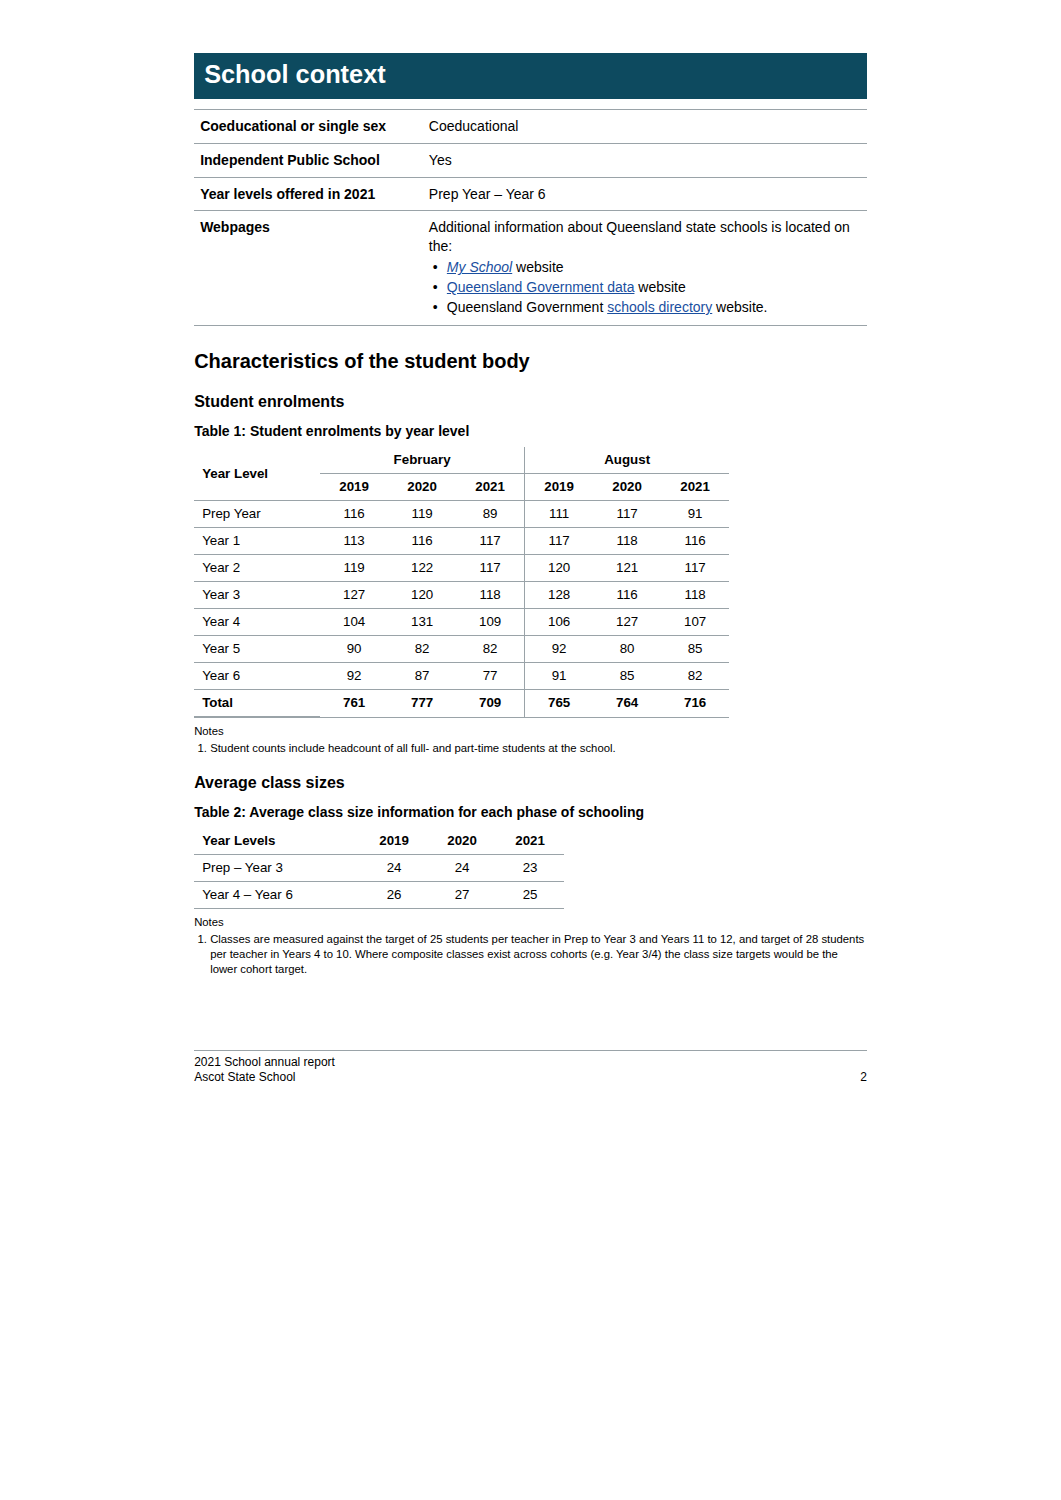School context
| Coeducational or single sex | Coeducational |
| Independent Public School | Yes |
| Year levels offered in 2021 | Prep Year – Year 6 |
| Webpages | Additional information about Queensland state schools is located on the: My School website Queensland Government data website Queensland Government schools directory website. |
Characteristics of the student body
Student enrolments
Table 1: Student enrolments by year level
| Year Level | February | August |
| --- | --- | --- |
| 2019 | 2020 | 2021 | 2019 | 2020 | 2021 |
| Prep Year | 116 | 119 | 89 | 111 | 117 | 91 |
| Year 1 | 113 | 116 | 117 | 117 | 118 | 116 |
| Year 2 | 119 | 122 | 117 | 120 | 121 | 117 |
| Year 3 | 127 | 120 | 118 | 128 | 116 | 118 |
| Year 4 | 104 | 131 | 109 | 106 | 127 | 107 |
| Year 5 | 90 | 82 | 82 | 92 | 80 | 85 |
| Year 6 | 92 | 87 | 77 | 91 | 85 | 82 |
| Total | 761 | 777 | 709 | 765 | 764 | 716 |
Notes
Student counts include headcount of all full- and part-time students at the school.
Average class sizes
Table 2: Average class size information for each phase of schooling
| Year Levels | 2019 | 2020 | 2021 |
| --- | --- | --- | --- |
| Prep – Year 3 | 24 | 24 | 23 |
| Year 4 – Year 6 | 26 | 27 | 25 |
Notes
Classes are measured against the target of 25 students per teacher in Prep to Year 3 and Years 11 to 12, and target of 28 students per teacher in Years 4 to 10. Where composite classes exist across cohorts (e.g. Year 3/4) the class size targets would be the lower cohort target.
2021 School annual report
Ascot State School
2